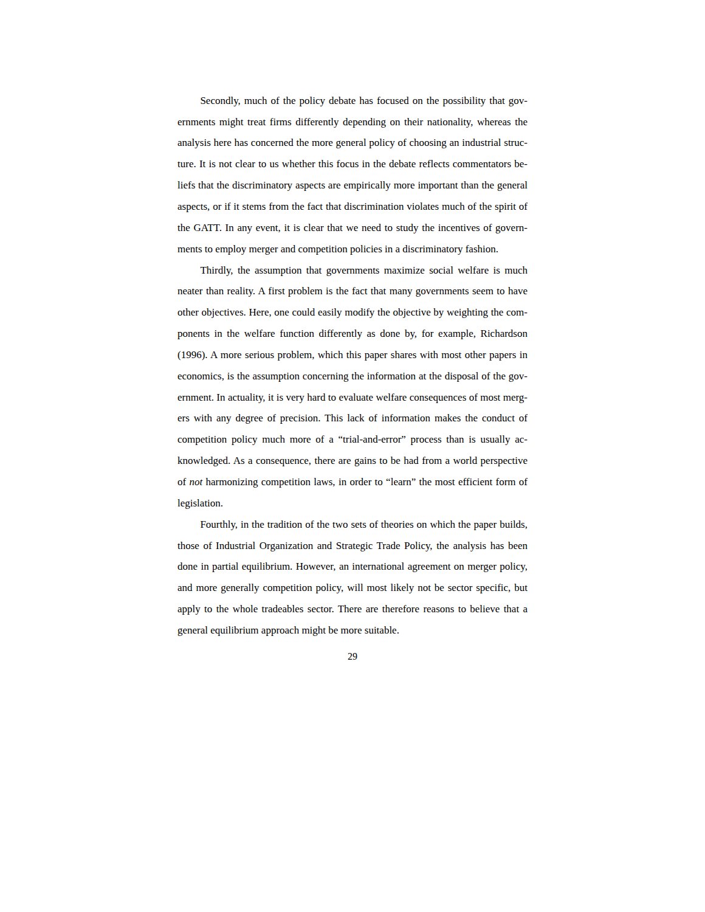Secondly, much of the policy debate has focused on the possibility that governments might treat firms differently depending on their nationality, whereas the analysis here has concerned the more general policy of choosing an industrial structure. It is not clear to us whether this focus in the debate reflects commentators beliefs that the discriminatory aspects are empirically more important than the general aspects, or if it stems from the fact that discrimination violates much of the spirit of the GATT. In any event, it is clear that we need to study the incentives of governments to employ merger and competition policies in a discriminatory fashion.
Thirdly, the assumption that governments maximize social welfare is much neater than reality. A first problem is the fact that many governments seem to have other objectives. Here, one could easily modify the objective by weighting the components in the welfare function differently as done by, for example, Richardson (1996). A more serious problem, which this paper shares with most other papers in economics, is the assumption concerning the information at the disposal of the government. In actuality, it is very hard to evaluate welfare consequences of most mergers with any degree of precision. This lack of information makes the conduct of competition policy much more of a “trial-and-error” process than is usually acknowledged. As a consequence, there are gains to be had from a world perspective of not harmonizing competition laws, in order to “learn” the most efficient form of legislation.
Fourthly, in the tradition of the two sets of theories on which the paper builds, those of Industrial Organization and Strategic Trade Policy, the analysis has been done in partial equilibrium. However, an international agreement on merger policy, and more generally competition policy, will most likely not be sector specific, but apply to the whole tradeables sector. There are therefore reasons to believe that a general equilibrium approach might be more suitable.
29